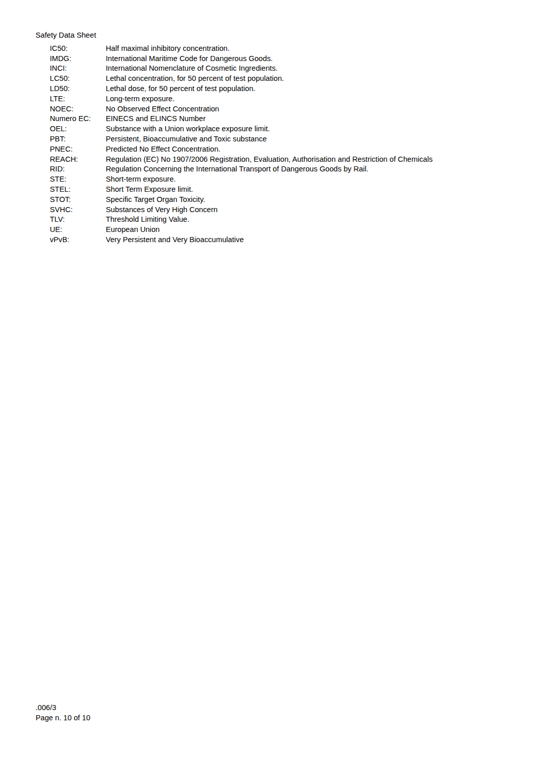Safety Data Sheet
IC50:
Half maximal inhibitory concentration.
IMDG:
International Maritime Code for Dangerous Goods.
INCI:
International Nomenclature of Cosmetic Ingredients.
LC50:
Lethal concentration, for 50 percent of test population.
LD50:
Lethal dose, for 50 percent of test population.
LTE:
Long-term exposure.
NOEC:
No Observed Effect Concentration
Numero EC:
EINECS and ELINCS Number
OEL:
Substance with a Union workplace exposure limit.
PBT:
Persistent, Bioaccumulative and Toxic substance
PNEC:
Predicted No Effect Concentration.
REACH:
Regulation (EC) No 1907/2006 Registration, Evaluation, Authorisation and Restriction of Chemicals
RID:
Regulation Concerning the International Transport of Dangerous Goods by Rail.
STE:
Short-term exposure.
STEL:
Short Term Exposure limit.
STOT:
Specific Target Organ Toxicity.
SVHC:
Substances of Very High Concern
TLV:
Threshold Limiting Value.
UE:
European Union
vPvB:
Very Persistent and Very Bioaccumulative
.006/3
Page n. 10 of 10